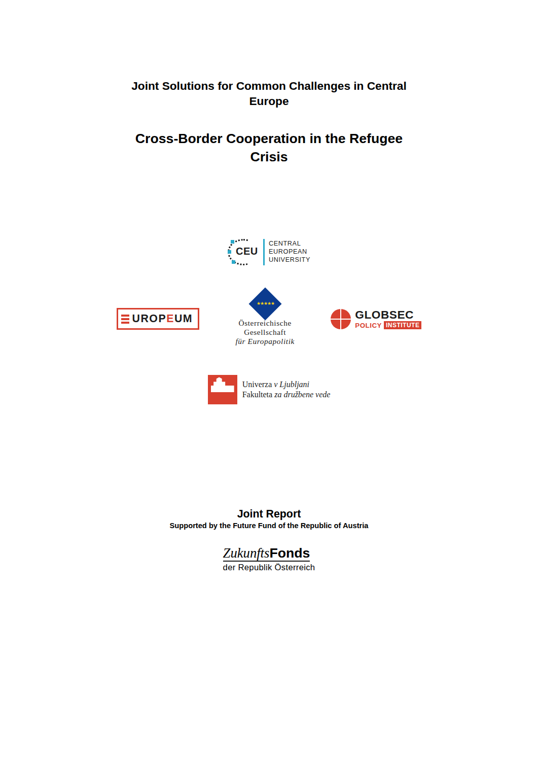Joint Solutions for Common Challenges in Central Europe
Cross-Border Cooperation in the Refugee Crisis
CEU
Central
European
University
UROPEUM
★★★★★
Österreichische Gesellschaft
für Europapolitik
GLOBSEC
POLICY INSTITUTE
Univerza v Ljubljani
Fakulteta za družbene vede
Joint Report
Supported by the Future Fund of the Republic of Austria
Zukunfts Fonds
der Republik Österreich